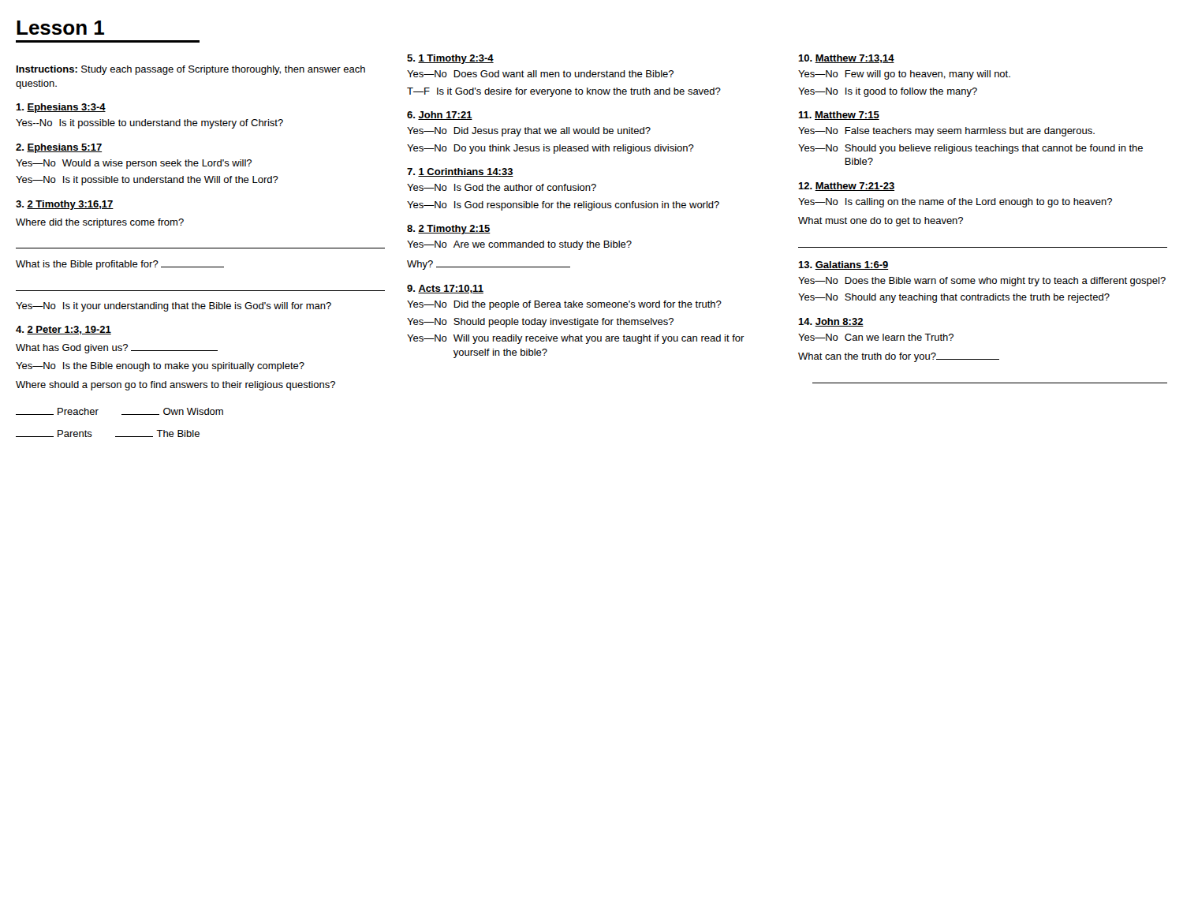Lesson 1
Instructions: Study each passage of Scripture thoroughly, then answer each question.
1. Ephesians 3:3-4
Yes--No Is it possible to understand the mystery of Christ?
2. Ephesians 5:17
Yes—No Would a wise person seek the Lord's will?
Yes—No Is it possible to understand the Will of the Lord?
3. 2 Timothy 3:16,17
Where did the scriptures come from?
What is the Bible profitable for?
Yes—No Is it your understanding that the Bible is God's will for man?
4. 2 Peter 1:3, 19-21
What has God given us?
Yes—No Is the Bible enough to make you spiritually complete?
Where should a person go to find answers to their religious questions?
Preacher Own Wisdom
Parents The Bible
5. 1 Timothy 2:3-4
Yes—No Does God want all men to understand the Bible?
T—F Is it God's desire for everyone to know the truth and be saved?
6. John 17:21
Yes—No Did Jesus pray that we all would be united?
Yes—No Do you think Jesus is pleased with religious division?
7. 1 Corinthians 14:33
Yes—No Is God the author of confusion?
Yes—No Is God responsible for the religious confusion in the world?
8. 2 Timothy 2:15
Yes—No Are we commanded to study the Bible?
Why?
9. Acts 17:10,11
Yes—No Did the people of Berea take someone's word for the truth?
Yes—No Should people today investigate for themselves?
Yes—No Will you readily receive what you are taught if you can read it for yourself in the bible?
10. Matthew 7:13,14
Yes—No Few will go to heaven, many will not.
Yes—No Is it good to follow the many?
11. Matthew 7:15
Yes—No False teachers may seem harmless but are dangerous.
Yes—No Should you believe religious teachings that cannot be found in the Bible?
12. Matthew 7:21-23
Yes—No Is calling on the name of the Lord enough to go to heaven?
What must one do to get to heaven?
13. Galatians 1:6-9
Yes—No Does the Bible warn of some who might try to teach a different gospel?
Yes—No Should any teaching that contradicts the truth be rejected?
14. John 8:32
Yes—No Can we learn the Truth?
What can the truth do for you?